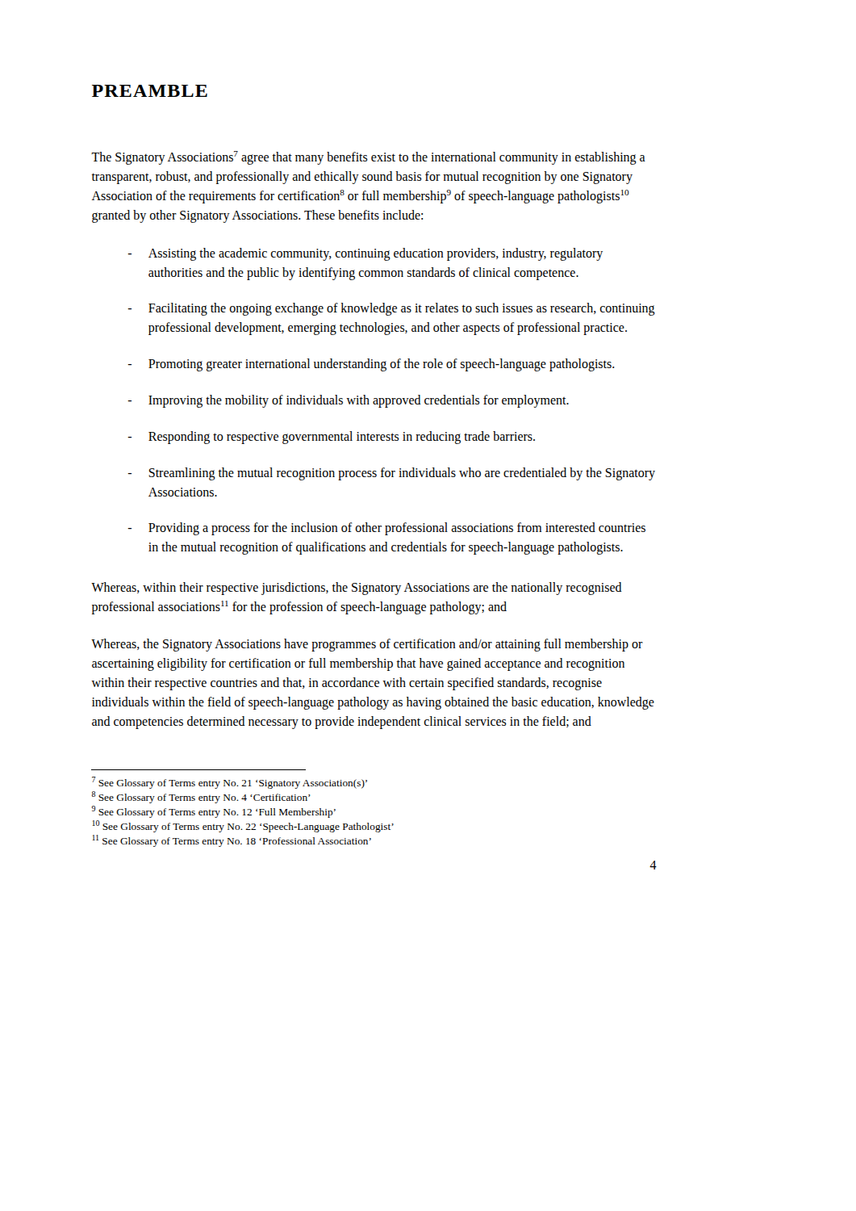PREAMBLE
The Signatory Associations7 agree that many benefits exist to the international community in establishing a transparent, robust, and professionally and ethically sound basis for mutual recognition by one Signatory Association of the requirements for certification8 or full membership9 of speech-language pathologists10 granted by other Signatory Associations. These benefits include:
Assisting the academic community, continuing education providers, industry, regulatory authorities and the public by identifying common standards of clinical competence.
Facilitating the ongoing exchange of knowledge as it relates to such issues as research, continuing professional development, emerging technologies, and other aspects of professional practice.
Promoting greater international understanding of the role of speech-language pathologists.
Improving the mobility of individuals with approved credentials for employment.
Responding to respective governmental interests in reducing trade barriers.
Streamlining the mutual recognition process for individuals who are credentialed by the Signatory Associations.
Providing a process for the inclusion of other professional associations from interested countries in the mutual recognition of qualifications and credentials for speech-language pathologists.
Whereas, within their respective jurisdictions, the Signatory Associations are the nationally recognised professional associations11 for the profession of speech-language pathology; and
Whereas, the Signatory Associations have programmes of certification and/or attaining full membership or ascertaining eligibility for certification or full membership that have gained acceptance and recognition within their respective countries and that, in accordance with certain specified standards, recognise individuals within the field of speech-language pathology as having obtained the basic education, knowledge and competencies determined necessary to provide independent clinical services in the field; and
7 See Glossary of Terms entry No. 21 ‘Signatory Association(s)’
8 See Glossary of Terms entry No. 4 ‘Certification’
9 See Glossary of Terms entry No. 12 ‘Full Membership’
10 See Glossary of Terms entry No. 22 ‘Speech-Language Pathologist’
11 See Glossary of Terms entry No. 18 ‘Professional Association’
4